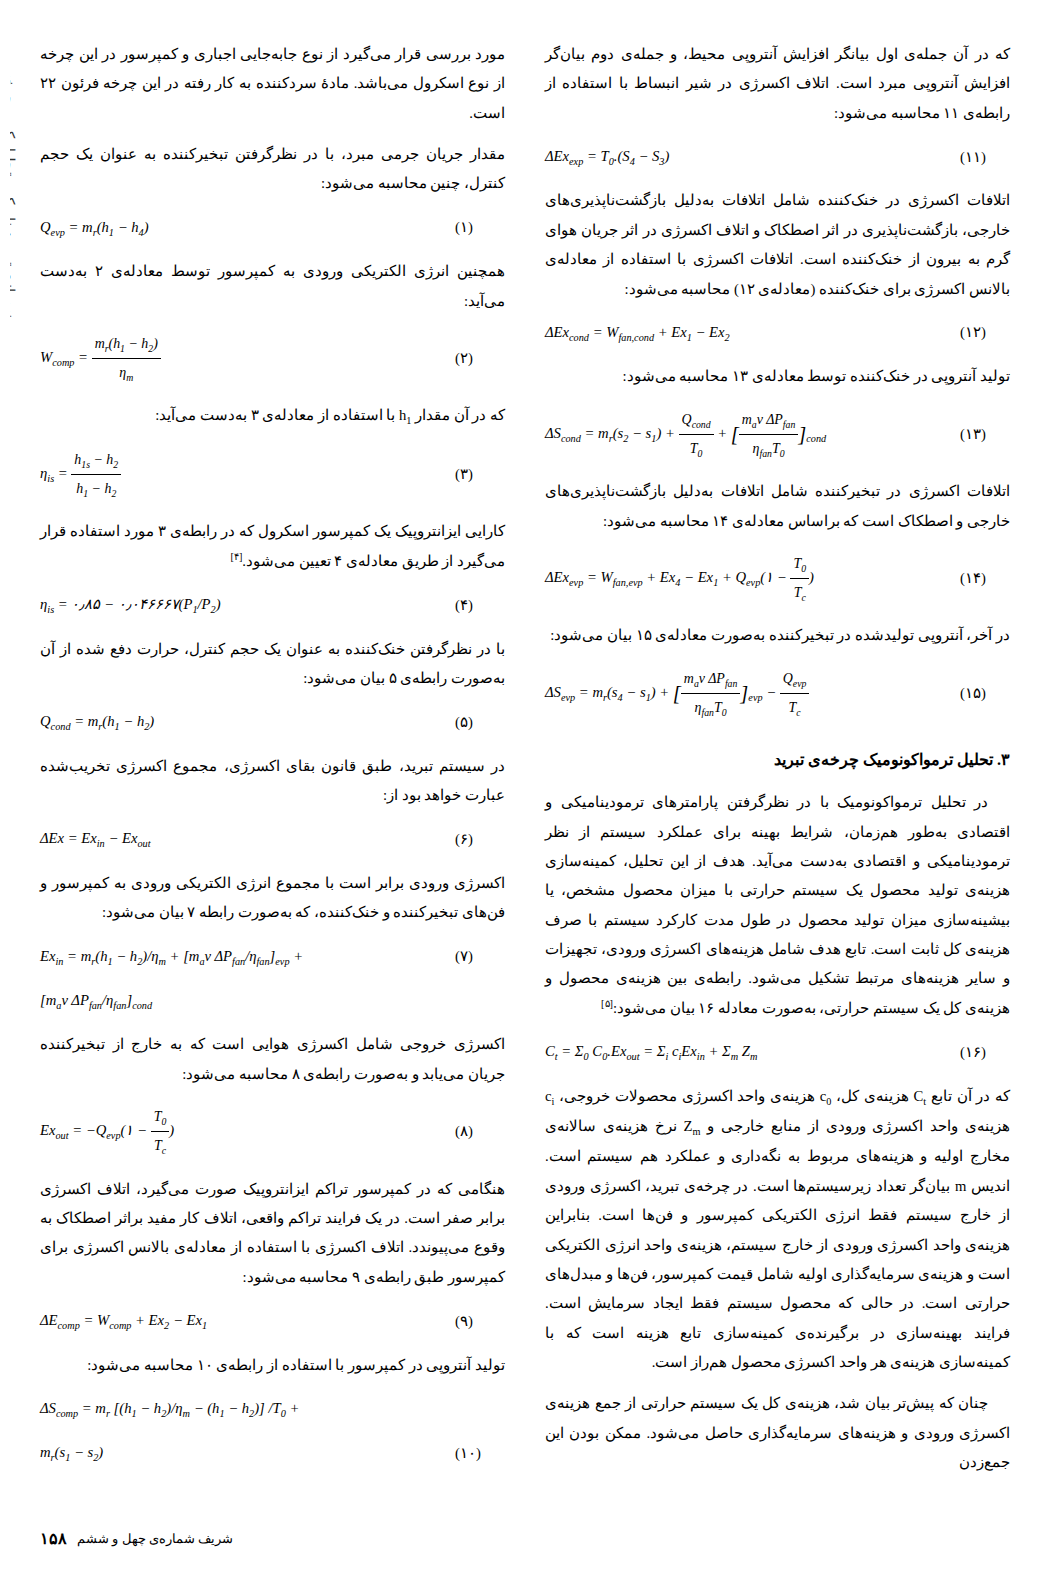بهینه‌سازی ترمودینامیک و تحلیل کمی چرخه...
مورد بررسی قرار می‌گیرد از نوع جابه‌جایی اجباری و کمپرسور در این چرخه از نوع اسکرول می‌باشد. مادهٔ سردکننده به کار رفته در این چرخه فرئون ۲۲ است.
مقدار جریان جرمی مبرد، با در نظرگرفتن تبخیرکننده به عنوان یک حجم کنترل، چنین محاسبه می‌شود:
Qevp = mr(h1 − h4)
(۱)
همچنین انرژی الکتریکی ورودی به کمپرسور توسط معادله‌ی ۲ به‌دست می‌آید:
Wcomp = mr(h1 − h2) ηm
(۲)
که در آن مقدار h1 با استفاده از معادله‌ی ۳ به‌دست می‌آید:
ηis = h1s − h2 h1 − h2
(۳)
کارایی ایزانتروپیک یک کمپرسور اسکرول که در رابطه‌ی ۳ مورد استفاده قرار می‌گیرد از طریق معادله‌ی ۴ تعیین می‌شود.[۴]
ηis = ۰٫۸۵ − ۰٫۰۴۶۶۶۷(P1/P2)
(۴)
با در نظرگرفتن خنک‌کننده به عنوان یک حجم کنترل، حرارت دفع شده از آن به‌صورت رابطه‌ی ۵ بیان می‌شود:
Qcond = mr(h1 − h2)
(۵)
در سیستم تبرید، طبق قانون بقای اکسرژی، مجموع اکسرژی تخریب‌شده عبارت خواهد بود از:
ΔEx = Exin − Exout
(۶)
اکسرژی ورودی برابر است با مجموع انرژی الکتریکی ورودی به کمپرسور و فن‌های تبخیرکننده و خنک‌کننده، که به‌صورت رابطه ۷ بیان می‌شود:
Exin = mr(h1 − h2)/ηm + [maν ΔPfan/ηfan]evp +
(۷)
[maν ΔPfan/ηfan]cond
اکسرژی خروجی شامل اکسرژی هوایی است که به خارج از تبخیرکننده جریان می‌یابد و به‌صورت رابطه‌ی ۸ محاسبه می‌شود:
Exout = −Qevp(۱ − T0 Tc)
(۸)
هنگامی که در کمپرسور تراکم ایزانتروپیک صورت می‌گیرد، اتلاف اکسرژی برابر صفر است. در یک فرایند تراکم واقعی، اتلاف کار مفید براثر اصطکاک به وقوع می‌پیوندد. اتلاف اکسرژی با استفاده از معادله‌ی بالانس اکسرژی برای کمپرسور طبق رابطه‌ی ۹ محاسبه می‌شود:
ΔEcomp = Wcomp + Ex2 − Ex1
(۹)
تولید آنتروپی در کمپرسور با استفاده از رابطه‌ی ۱۰ محاسبه می‌شود:
ΔScomp = mr [(h1 − h2)/ηm − (h1 − h2)] /T0 +
mr(s1 − s2)
(۱۰)
که در آن جمله‌ی اول بیانگر افزایش آنتروپی محیط، و جمله‌ی دوم بیان‌گر افزایش آنتروپی مبرد است. اتلاف اکسرژی در شیر انبساط با استفاده از رابطه‌ی ۱۱ محاسبه می‌شود:
ΔExexp = T0.(S4 − S3)
(۱۱)
اتلافات اکسرژی در خنک‌کننده شامل اتلافات به‌دلیل بازگشت‌ناپذیری‌های خارجی، بازگشت‌ناپذیری در اثر اصطکاک و اتلاف اکسرژی در اثر جریان هوای گرم به بیرون از خنک‌کننده است. اتلافات اکسرژی با استفاده از معادله‌ی بالانس اکسرژی برای خنک‌کننده (معادله‌ی ۱۲) محاسبه می‌شود:
ΔExcond = Wfan,cond + Ex1 − Ex2
(۱۲)
تولید آنتروپی در خنک‌کننده توسط معادله‌ی ۱۳ محاسبه می‌شود:
ΔScond = mr(s2 − s1) + Qcond T0 + [maν ΔPfan ηfanT0]cond
(۱۳)
اتلافات اکسرژی در تبخیرکننده شامل اتلافات به‌دلیل بازگشت‌ناپذیری‌های خارجی و اصطکاک است که براساس معادله‌ی ۱۴ محاسبه می‌شود:
ΔExevp = Wfan,evp + Ex4 − Ex1 + Qevp(۱ − T0 Tc)
(۱۴)
در آخر، آنتروپی تولیدشده در تبخیرکننده به‌صورت معادله‌ی ۱۵ بیان می‌شود:
ΔSevp = mr(s4 − s1) + [maν ΔPfan ηfanT0]evp − Qevp Tc
(۱۵)
۳. تحلیل ترمواکونومیک چرخه‌ی تبرید
در تحلیل ترمواکونومیک با در نظرگرفتن پارامترهای ترمودینامیکی و اقتصادی به‌طور هم‌زمان، شرایط بهینه برای عملکرد سیستم از نظر ترمودینامیکی و اقتصادی به‌دست می‌آید. هدف از این تحلیل، کمینه‌سازی هزینه‌ی تولید محصول یک سیستم حرارتی با میزان محصول مشخص، یا بیشینه‌سازی میزان تولید محصول در طول مدت کارکرد سیستم با صرف هزینه‌ی کل ثابت است. تابع هدف شامل هزینه‌های اکسرژی ورودی، تجهیزات و سایر هزینه‌های مرتبط تشکیل می‌شود. رابطه‌ی بین هزینه‌ی محصول و هزینه‌ی کل یک سیستم حرارتی، به‌صورت معادله ۱۶ بیان می‌شود:[۵]
Ct = Σ0 C0.Exout = Σi ciExin + Σm Zm
(۱۶)
که در آن تابع Ct هزینه‌ی کل، c0 هزینه‌ی واحد اکسرژی محصولات خروجی، ci هزینه‌ی واحد اکسرژی ورودی از منابع خارجی و Zm نرخ هزینه‌ی سالانه‌ی مخارج اولیه و هزینه‌های مربوط به نگه‌داری و عملکرد هم سیستم است. اندیس m بیان‌گر تعداد زیرسیستم‌ها است. در چرخه‌ی تبرید، اکسرژی ورودی از خارج سیستم فقط انرژی الکتریکی کمپرسور و فن‌ها است. بنابراین هزینه‌ی واحد اکسرژی ورودی از خارج سیستم، هزینه‌ی واحد انرژی الکتریکی است و هزینه‌ی سرمایه‌گذاری اولیه شامل قیمت کمپرسور، فن‌ها و مبدل‌های حرارتی است. در حالی که محصول سیستم فقط ایجاد سرمایش است. فرایند بهینه‌سازی در برگیرنده‌ی کمینه‌سازی تابع هزینه است که با کمینه‌سازی هزینه‌ی هر واحد اکسرژی محصول هم‌راز است.
چنان که پیش‌تر بیان شد، هزینه‌ی کل یک سیستم حرارتی از جمع هزینه‌ی اکسرژی ورودی و هزینه‌های سرمایه‌گذاری حاصل می‌شود. ممکن بودن این جمع‌زدن
۱۵۸ شریف شماره‌ی چهل و ششم